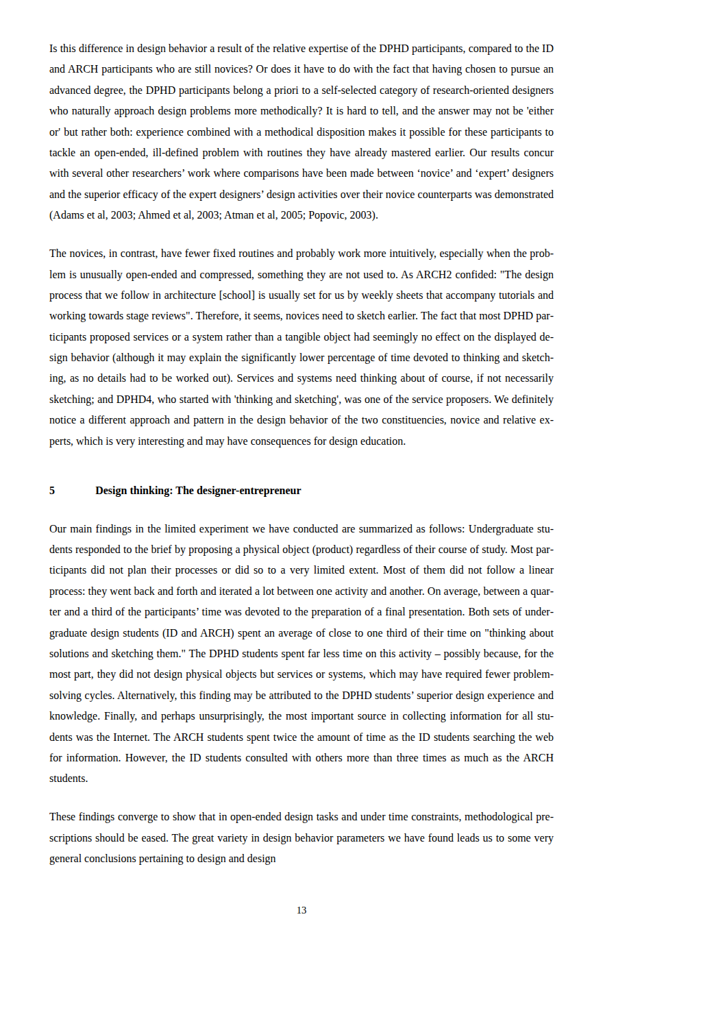Is this difference in design behavior a result of the relative expertise of the DPHD participants, compared to the ID and ARCH participants who are still novices? Or does it have to do with the fact that having chosen to pursue an advanced degree, the DPHD participants belong a priori to a self-selected category of research-oriented designers who naturally approach design problems more methodically? It is hard to tell, and the answer may not be 'either or' but rather both: experience combined with a methodical disposition makes it possible for these participants to tackle an open-ended, ill-defined problem with routines they have already mastered earlier. Our results concur with several other researchers’ work where comparisons have been made between ‘novice’ and ‘expert’ designers and the superior efficacy of the expert designers’ design activities over their novice counterparts was demonstrated (Adams et al, 2003; Ahmed et al, 2003; Atman et al, 2005; Popovic, 2003).
The novices, in contrast, have fewer fixed routines and probably work more intuitively, especially when the problem is unusually open-ended and compressed, something they are not used to. As ARCH2 confided: "The design process that we follow in architecture [school] is usually set for us by weekly sheets that accompany tutorials and working towards stage reviews". Therefore, it seems, novices need to sketch earlier. The fact that most DPHD participants proposed services or a system rather than a tangible object had seemingly no effect on the displayed design behavior (although it may explain the significantly lower percentage of time devoted to thinking and sketching, as no details had to be worked out). Services and systems need thinking about of course, if not necessarily sketching; and DPHD4, who started with 'thinking and sketching', was one of the service proposers. We definitely notice a different approach and pattern in the design behavior of the two constituencies, novice and relative experts, which is very interesting and may have consequences for design education.
5 Design thinking: The designer-entrepreneur
Our main findings in the limited experiment we have conducted are summarized as follows: Undergraduate students responded to the brief by proposing a physical object (product) regardless of their course of study. Most participants did not plan their processes or did so to a very limited extent. Most of them did not follow a linear process: they went back and forth and iterated a lot between one activity and another. On average, between a quarter and a third of the participants’ time was devoted to the preparation of a final presentation. Both sets of undergraduate design students (ID and ARCH) spent an average of close to one third of their time on "thinking about solutions and sketching them." The DPHD students spent far less time on this activity – possibly because, for the most part, they did not design physical objects but services or systems, which may have required fewer problem-solving cycles. Alternatively, this finding may be attributed to the DPHD students’ superior design experience and knowledge. Finally, and perhaps unsurprisingly, the most important source in collecting information for all students was the Internet. The ARCH students spent twice the amount of time as the ID students searching the web for information. However, the ID students consulted with others more than three times as much as the ARCH students.
These findings converge to show that in open-ended design tasks and under time constraints, methodological prescriptions should be eased. The great variety in design behavior parameters we have found leads us to some very general conclusions pertaining to design and design
13